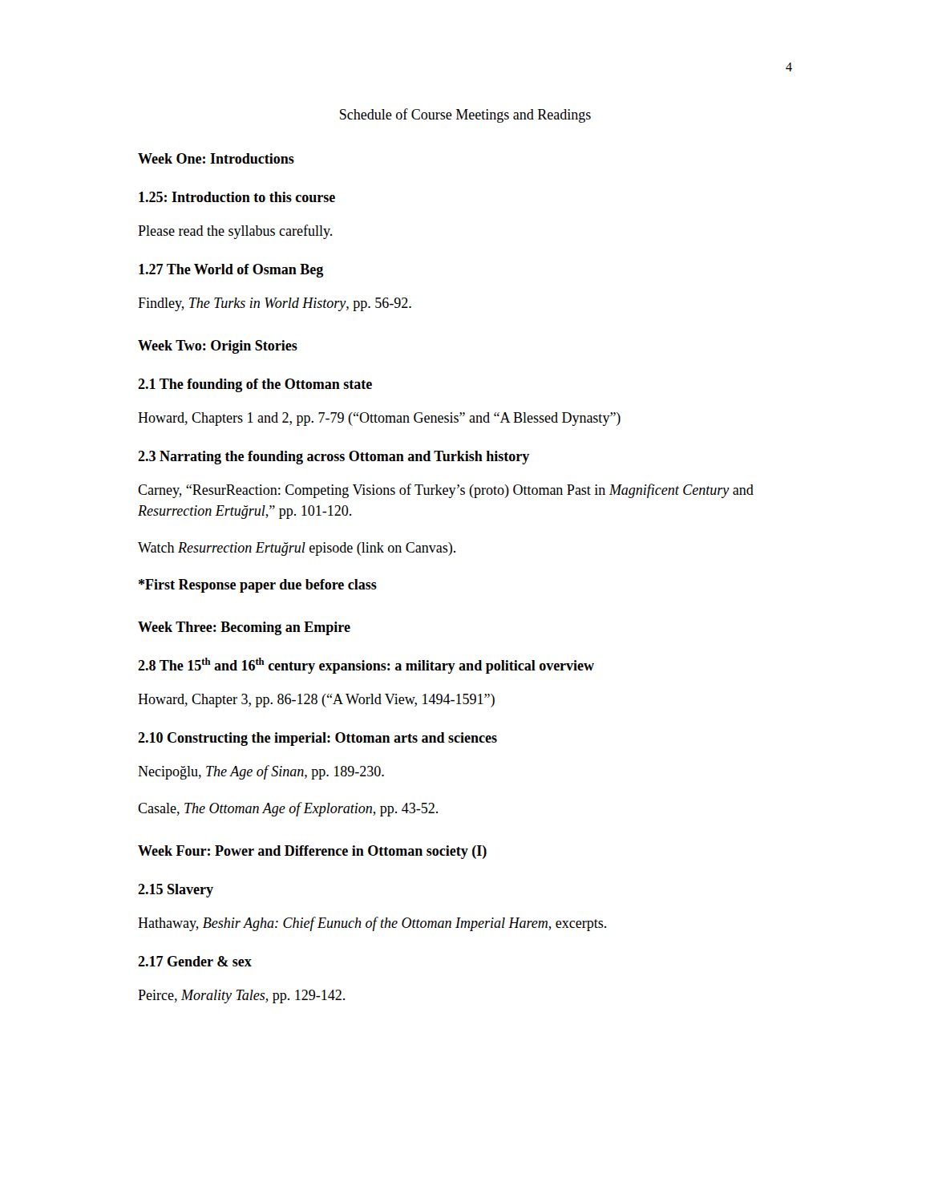4
Schedule of Course Meetings and Readings
Week One: Introductions
1.25: Introduction to this course
Please read the syllabus carefully.
1.27 The World of Osman Beg
Findley, The Turks in World History, pp. 56-92.
Week Two: Origin Stories
2.1 The founding of the Ottoman state
Howard, Chapters 1 and 2, pp. 7-79 (“Ottoman Genesis” and “A Blessed Dynasty”)
2.3 Narrating the founding across Ottoman and Turkish history
Carney, “ResurReaction: Competing Visions of Turkey’s (proto) Ottoman Past in Magnificent Century and Resurrection Ertuğrul,” pp. 101-120.
Watch Resurrection Ertuğrul episode (link on Canvas).
*First Response paper due before class
Week Three: Becoming an Empire
2.8 The 15th and 16th century expansions: a military and political overview
Howard, Chapter 3, pp. 86-128 (“A World View, 1494-1591”)
2.10 Constructing the imperial: Ottoman arts and sciences
Necipoğlu, The Age of Sinan, pp. 189-230.
Casale, The Ottoman Age of Exploration, pp. 43-52.
Week Four: Power and Difference in Ottoman society (I)
2.15 Slavery
Hathaway, Beshir Agha: Chief Eunuch of the Ottoman Imperial Harem, excerpts.
2.17 Gender & sex
Peirce, Morality Tales, pp. 129-142.